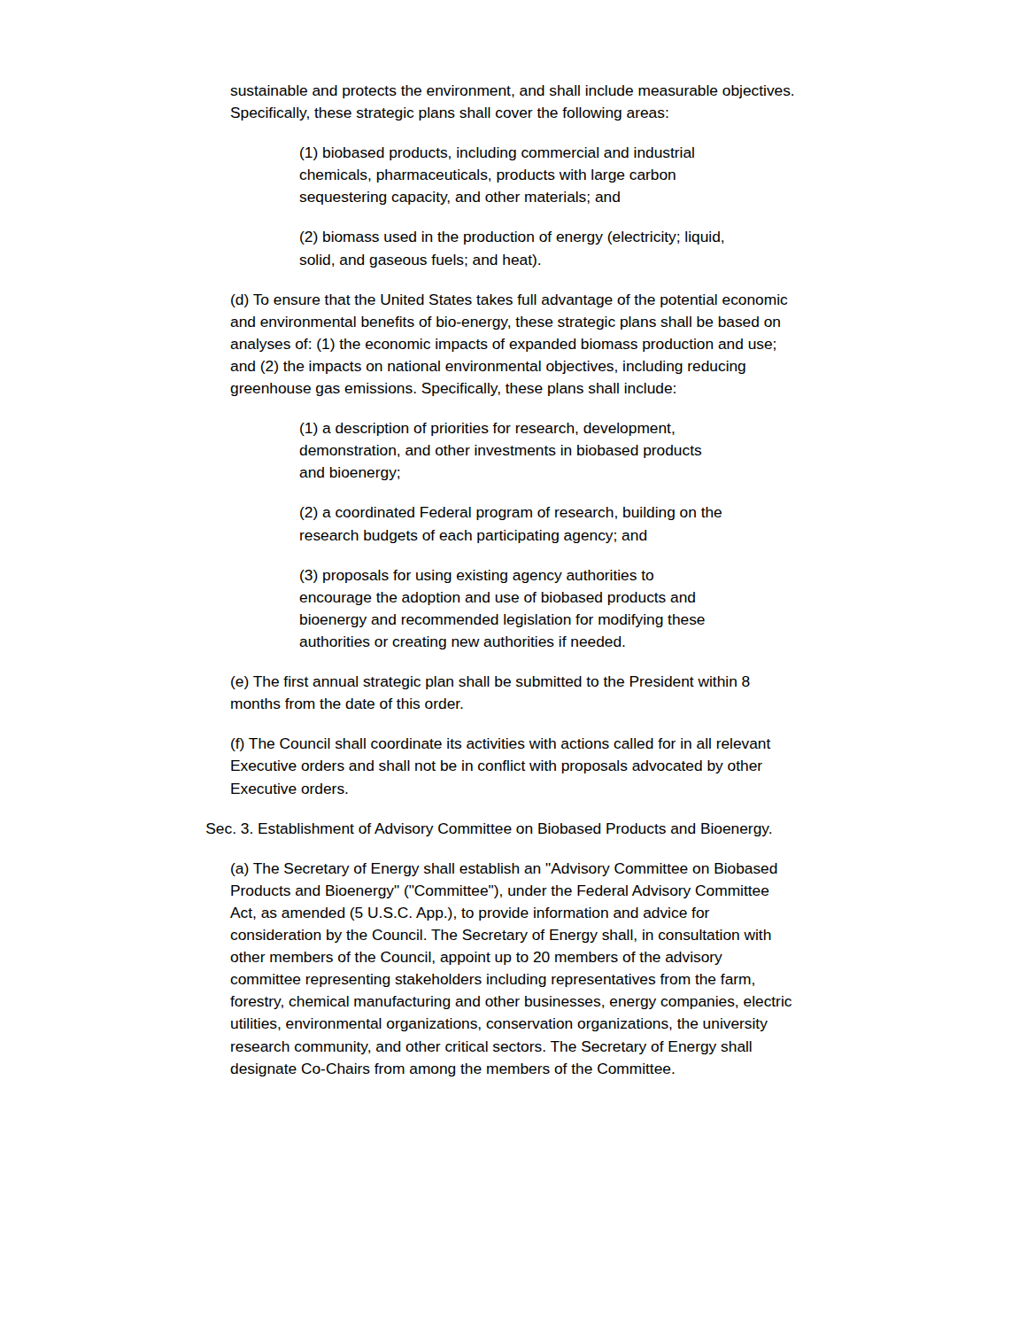sustainable and protects the environment, and shall include measurable objectives. Specifically, these strategic plans shall cover the following areas:
(1) biobased products, including commercial and industrial chemicals, pharmaceuticals, products with large carbon sequestering capacity, and other materials; and
(2) biomass used in the production of energy (electricity; liquid, solid, and gaseous fuels; and heat).
(d) To ensure that the United States takes full advantage of the potential economic and environmental benefits of bio-energy, these strategic plans shall be based on analyses of: (1) the economic impacts of expanded biomass production and use; and (2) the impacts on national environmental objectives, including reducing greenhouse gas emissions. Specifically, these plans shall include:
(1) a description of priorities for research, development, demonstration, and other investments in biobased products and bioenergy;
(2) a coordinated Federal program of research, building on the research budgets of each participating agency; and
(3) proposals for using existing agency authorities to encourage the adoption and use of biobased products and bioenergy and recommended legislation for modifying these authorities or creating new authorities if needed.
(e) The first annual strategic plan shall be submitted to the President within 8 months from the date of this order.
(f) The Council shall coordinate its activities with actions called for in all relevant Executive orders and shall not be in conflict with proposals advocated by other Executive orders.
Sec. 3. Establishment of Advisory Committee on Biobased Products and Bioenergy.
(a) The Secretary of Energy shall establish an "Advisory Committee on Biobased Products and Bioenergy" ("Committee"), under the Federal Advisory Committee Act, as amended (5 U.S.C. App.), to provide information and advice for consideration by the Council. The Secretary of Energy shall, in consultation with other members of the Council, appoint up to 20 members of the advisory committee representing stakeholders including representatives from the farm, forestry, chemical manufacturing and other businesses, energy companies, electric utilities, environmental organizations, conservation organizations, the university research community, and other critical sectors. The Secretary of Energy shall designate Co-Chairs from among the members of the Committee.